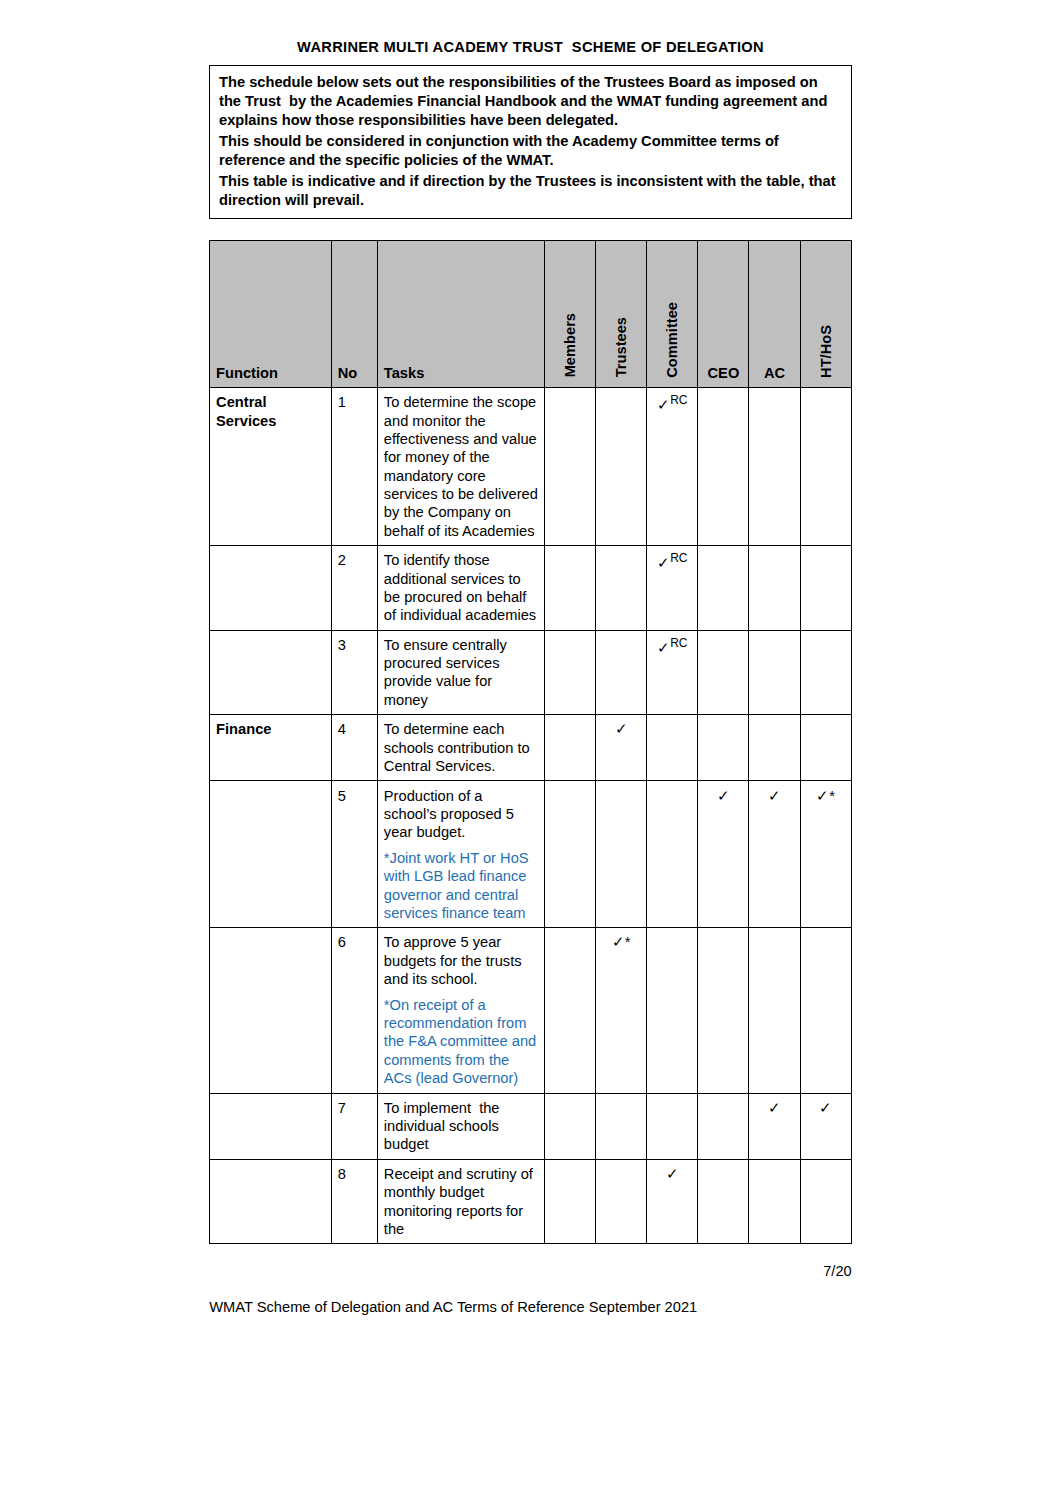Warriner Multi Academy Trust Scheme of Delegation
The schedule below sets out the responsibilities of the Trustees Board as imposed on the Trust by the Academies Financial Handbook and the WMAT funding agreement and explains how those responsibilities have been delegated.
This should be considered in conjunction with the Academy Committee terms of reference and the specific policies of the WMAT.
This table is indicative and if direction by the Trustees is inconsistent with the table, that direction will prevail.
| Function | No | Tasks | Members | Trustees | Committee | CEO | AC | HT/HoS |
| --- | --- | --- | --- | --- | --- | --- | --- | --- |
| Central Services | 1 | To determine the scope and monitor the effectiveness and value for money of the mandatory core services to be delivered by the Company on behalf of its Academies | | | ✓ RC | | | |
| | 2 | To identify those additional services to be procured on behalf of individual academies | | | ✓ RC | | | |
| | 3 | To ensure centrally procured services provide value for money | | | ✓ RC | | | |
| Finance | 4 | To determine each schools contribution to Central Services. | | ✓ | | | | |
| | 5 | Production of a school’s proposed 5 year budget. *Joint work HT or HoS with LGB lead finance governor and central services finance team | | | | ✓ | ✓ | ✓* |
| | 6 | To approve 5 year budgets for the trusts and its school. *On receipt of a recommendation from the F&A committee and comments from the ACs (lead Governor) | | ✓* | | | | |
| | 7 | To implement the individual schools budget | | | | | ✓ | ✓ |
| | 8 | Receipt and scrutiny of monthly budget monitoring reports for the | | | ✓ | | | |
7/20
WMAT Scheme of Delegation and AC Terms of Reference September 2021